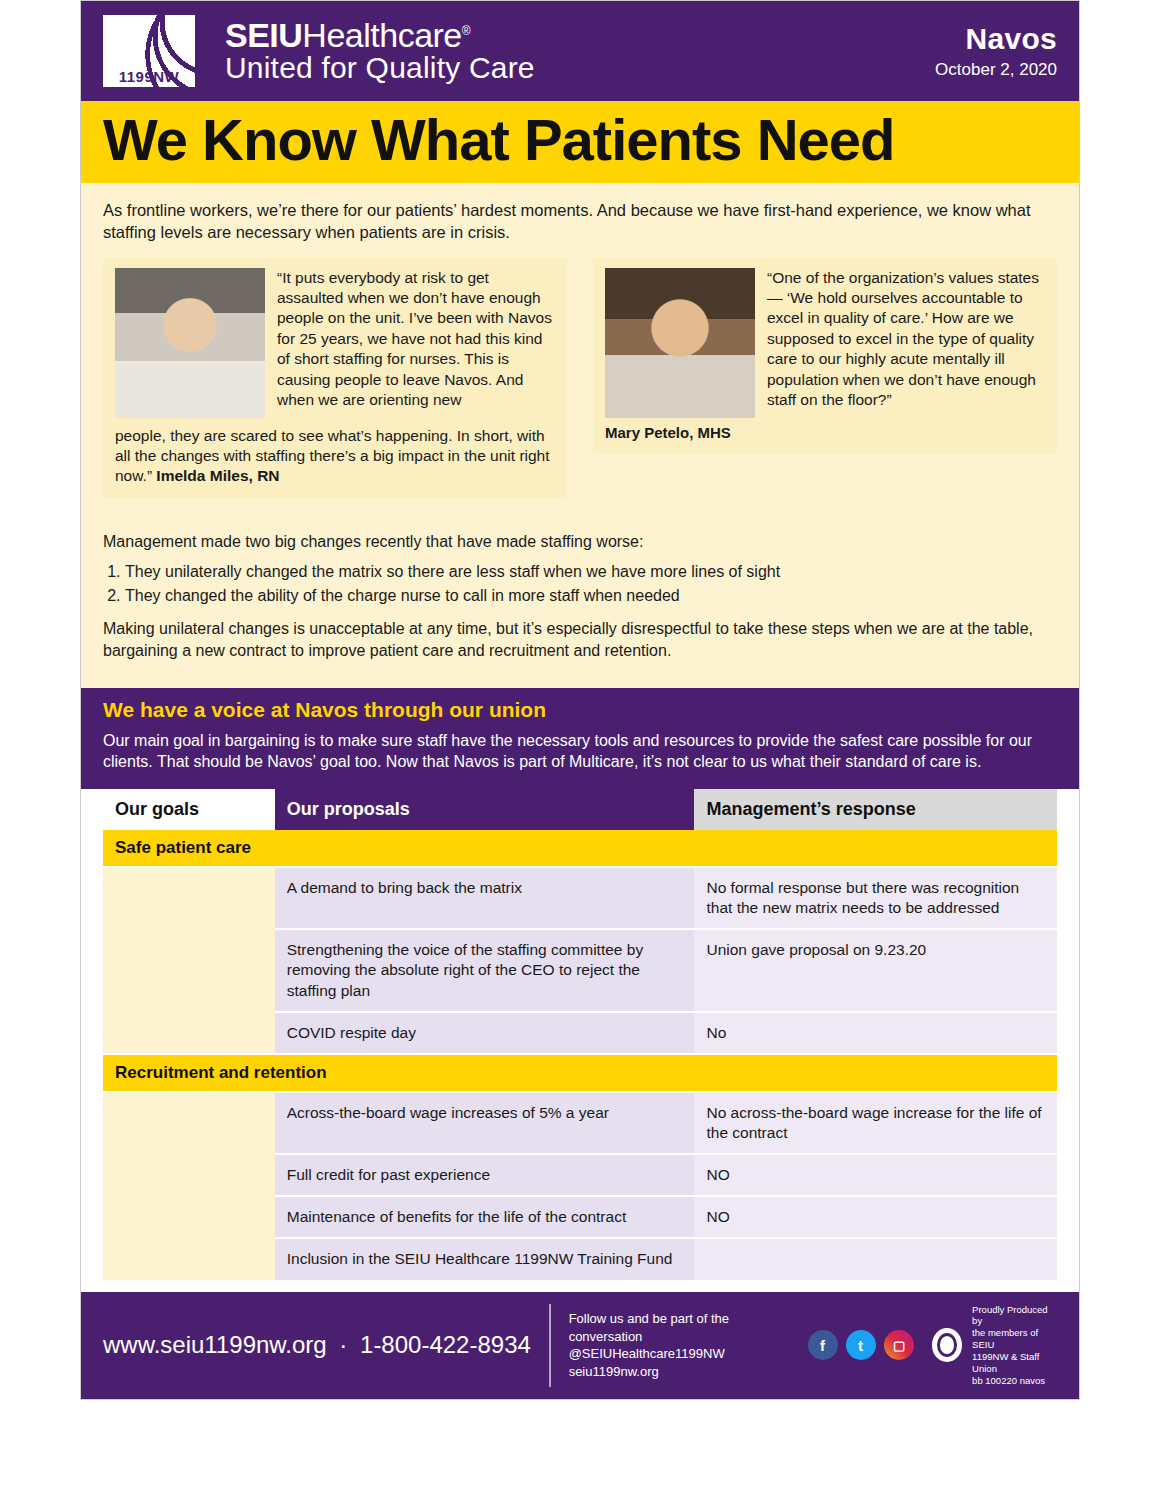1199NW
SEIU Healthcare®
United for Quality Care
Navos
October 2, 2020
We Know What Patients Need
As frontline workers, we’re there for our patients’ hardest moments. And because we have first-hand experience, we know what staffing levels are necessary when patients are in crisis.
“It puts everybody at risk to get assaulted when we don’t have enough people on the unit. I’ve been with Navos for 25 years, we have not had this kind of short staffing for nurses. This is causing people to leave Navos. And when we are orienting new
people, they are scared to see what’s happening. In short, with all the changes with staffing there’s a big impact in the unit right now.” Imelda Miles, RN
Mary Petelo, MHS
“One of the organization’s values states — ‘We hold ourselves accountable to excel in quality of care.’ How are we supposed to excel in the type of quality care to our highly acute mentally ill population when we don’t have enough staff on the floor?”
Management made two big changes recently that have made staffing worse:
They unilaterally changed the matrix so there are less staff when we have more lines of sight
They changed the ability of the charge nurse to call in more staff when needed
Making unilateral changes is unacceptable at any time, but it’s especially disrespectful to take these steps when we are at the table, bargaining a new contract to improve patient care and recruitment and retention.
We have a voice at Navos through our union
Our main goal in bargaining is to make sure staff have the necessary tools and resources to provide the safest care possible for our clients. That should be Navos’ goal too. Now that Navos is part of Multicare, it’s not clear to us what their standard of care is.
| Our goals | Our proposals | Management’s response |
| --- | --- | --- |
| Safe patient care |
| | A demand to bring back the matrix | No formal response but there was recognition that the new matrix needs to be addressed |
| Strengthening the voice of the staffing committee by removing the absolute right of the CEO to reject the staffing plan | Union gave proposal on 9.23.20 |
| COVID respite day | No |
| Recruitment and retention |
| | Across-the-board wage increases of 5% a year | No across-the-board wage increase for the life of the contract |
| Full credit for past experience | NO |
| Maintenance of benefits for the life of the contract | NO |
| Inclusion in the SEIU Healthcare 1199NW Training Fund | |
www.seiu1199nw.org · 1-800-422-8934
Follow us and be part of the conversation
@SEIUHealthcare1199NW
seiu1199nw.org
f t ▢
Proudly Produced by
the members of SEIU
1199NW & Staff Union
bb 100220 navos